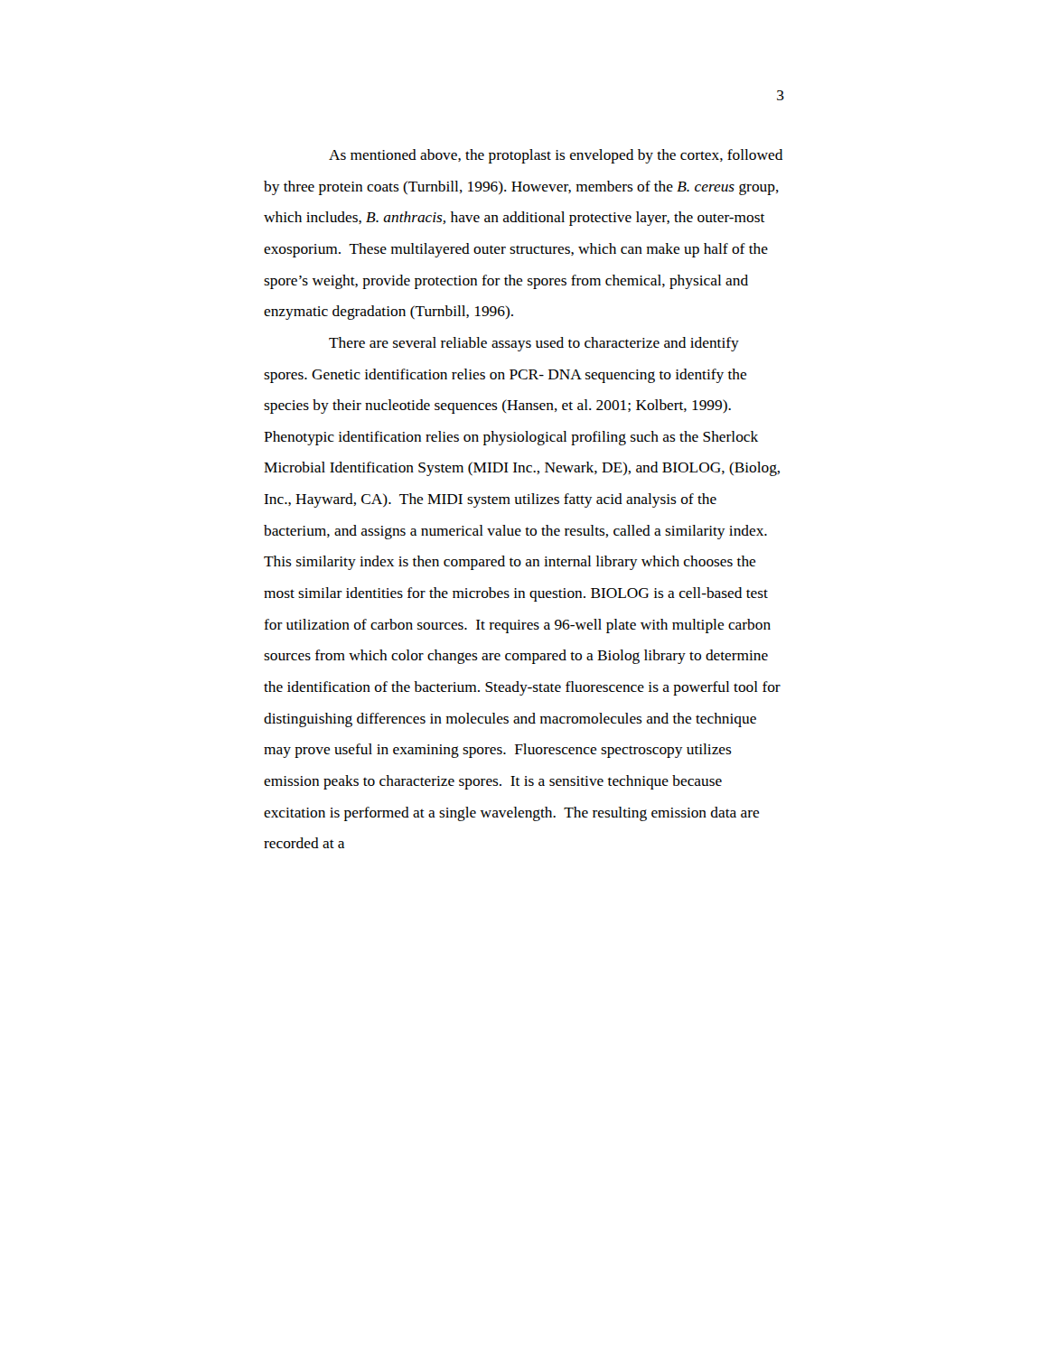3
As mentioned above, the protoplast is enveloped by the cortex, followed by three protein coats (Turnbill, 1996). However, members of the B. cereus group, which includes, B. anthracis, have an additional protective layer, the outer-most exosporium. These multilayered outer structures, which can make up half of the spore’s weight, provide protection for the spores from chemical, physical and enzymatic degradation (Turnbill, 1996).
There are several reliable assays used to characterize and identify spores. Genetic identification relies on PCR- DNA sequencing to identify the species by their nucleotide sequences (Hansen, et al. 2001; Kolbert, 1999). Phenotypic identification relies on physiological profiling such as the Sherlock Microbial Identification System (MIDI Inc., Newark, DE), and BIOLOG, (Biolog, Inc., Hayward, CA). The MIDI system utilizes fatty acid analysis of the bacterium, and assigns a numerical value to the results, called a similarity index. This similarity index is then compared to an internal library which chooses the most similar identities for the microbes in question. BIOLOG is a cell-based test for utilization of carbon sources. It requires a 96-well plate with multiple carbon sources from which color changes are compared to a Biolog library to determine the identification of the bacterium. Steady-state fluorescence is a powerful tool for distinguishing differences in molecules and macromolecules and the technique may prove useful in examining spores. Fluorescence spectroscopy utilizes emission peaks to characterize spores. It is a sensitive technique because excitation is performed at a single wavelength. The resulting emission data are recorded at a